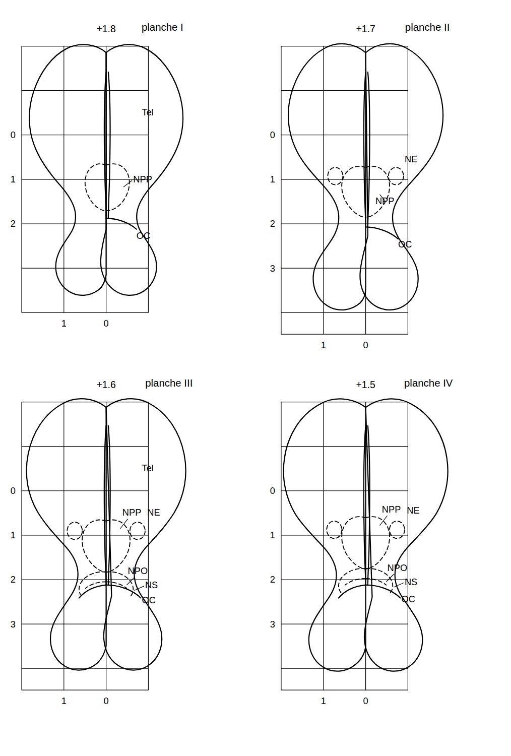Planche I : coupe frontale au niveau +1.8, montrant le télencéphale (Tel), le chiasma optique (OC) et le noyau préoptique périventriculaire (NPP).
+1.8 planche I 0 1 2 1 0 Tel OC NPP
Planche II : coupe frontale au niveau +1.7, montrant le noyau entopédonculaire (NE), le noyau préoptique périventriculaire (NPP) et le chiasma optique (OC).
+1.7 planche II 0 1 2 3 1 0 NE OC NPP
Planche III : coupe frontale au niveau +1.6, montrant le télencéphale (Tel), le noyau préoptique périventriculaire (NPP), le noyau entopédonculaire (NE), le noyau préoptique (NPO), le noyau suprachiasmatique (NS) et le chiasma optique (OC).
+1.6 planche III 0 1 2 3 1 0 Tel OC NPP NE NPO NS
Planche IV : coupe frontale au niveau +1.5, montrant le noyau préoptique périventriculaire (NPP), le noyau entopédonculaire (NE), le noyau préoptique (NPO), le noyau suprachiasmatique (NS) et le chiasma optique (OC).
+1.5 planche IV 0 1 2 3 1 0 NPP NE NPO NS OC